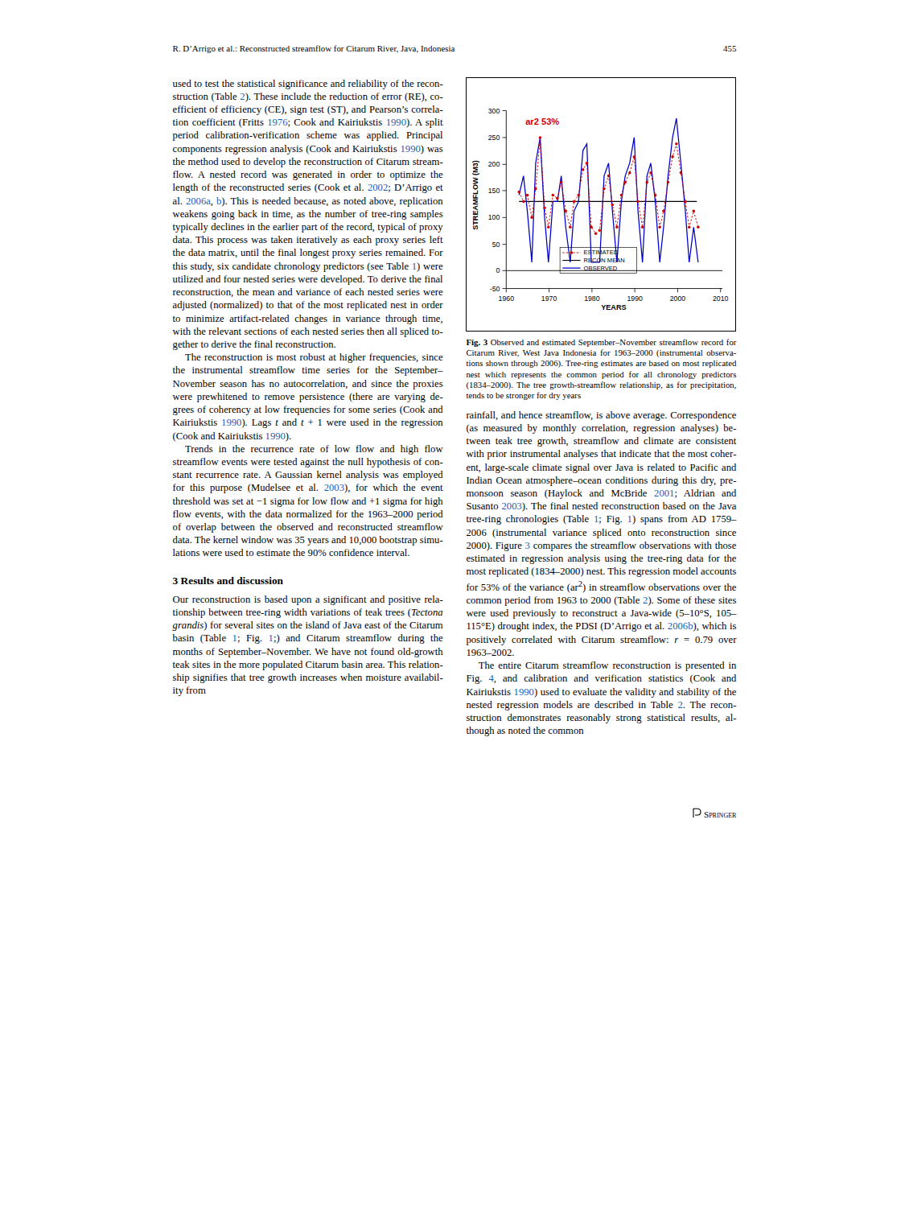R. D’Arrigo et al.: Reconstructed streamflow for Citarum River, Java, Indonesia
455
used to test the statistical significance and reliability of the reconstruction (Table 2). These include the reduction of error (RE), coefficient of efficiency (CE), sign test (ST), and Pearson’s correlation coefficient (Fritts 1976; Cook and Kairiukstis 1990). A split period calibration-verification scheme was applied. Principal components regression analysis (Cook and Kairiukstis 1990) was the method used to develop the reconstruction of Citarum streamflow. A nested record was generated in order to optimize the length of the reconstructed series (Cook et al. 2002; D’Arrigo et al. 2006a, b). This is needed because, as noted above, replication weakens going back in time, as the number of tree-ring samples typically declines in the earlier part of the record, typical of proxy data. This process was taken iteratively as each proxy series left the data matrix, until the final longest proxy series remained. For this study, six candidate chronology predictors (see Table 1) were utilized and four nested series were developed. To derive the final reconstruction, the mean and variance of each nested series were adjusted (normalized) to that of the most replicated nest in order to minimize artifact-related changes in variance through time, with the relevant sections of each nested series then all spliced together to derive the final reconstruction.
The reconstruction is most robust at higher frequencies, since the instrumental streamflow time series for the September–November season has no autocorrelation, and since the proxies were prewhitened to remove persistence (there are varying degrees of coherency at low frequencies for some series (Cook and Kairiukstis 1990). Lags t and t + 1 were used in the regression (Cook and Kairiukstis 1990).
Trends in the recurrence rate of low flow and high flow streamflow events were tested against the null hypothesis of constant recurrence rate. A Gaussian kernel analysis was employed for this purpose (Mudelsee et al. 2003), for which the event threshold was set at −1 sigma for low flow and +1 sigma for high flow events, with the data normalized for the 1963–2000 period of overlap between the observed and reconstructed streamflow data. The kernel window was 35 years and 10,000 bootstrap simulations were used to estimate the 90% confidence interval.
3 Results and discussion
Our reconstruction is based upon a significant and positive relationship between tree-ring width variations of teak trees (Tectona grandis) for several sites on the island of Java east of the Citarum basin (Table 1; Fig. 1;) and Citarum streamflow during the months of September–November. We have not found old-growth teak sites in the more populated Citarum basin area. This relationship signifies that tree growth increases when moisture availability from
300 250 200 150 100 50 0 -50 1960 1970 1980 1990 2000 2010 YEARS STREAMFLOW (M3) ar2 53% ESTIMATED RECON MEAN OBSERVED
Fig. 3 Observed and estimated September–November streamflow record for Citarum River, West Java Indonesia for 1963–2000 (instrumental observations shown through 2006). Tree-ring estimates are based on most replicated nest which represents the common period for all chronology predictors (1834–2000). The tree growth-streamflow relationship, as for precipitation, tends to be stronger for dry years
rainfall, and hence streamflow, is above average. Correspondence (as measured by monthly correlation, regression analyses) between teak tree growth, streamflow and climate are consistent with prior instrumental analyses that indicate that the most coherent, large-scale climate signal over Java is related to Pacific and Indian Ocean atmosphere–ocean conditions during this dry, pre-monsoon season (Haylock and McBride 2001; Aldrian and Susanto 2003). The final nested reconstruction based on the Java tree-ring chronologies (Table 1; Fig. 1) spans from AD 1759–2006 (instrumental variance spliced onto reconstruction since 2000). Figure 3 compares the streamflow observations with those estimated in regression analysis using the tree-ring data for the most replicated (1834–2000) nest. This regression model accounts for 53% of the variance (ar2) in streamflow observations over the common period from 1963 to 2000 (Table 2). Some of these sites were used previously to reconstruct a Java-wide (5–10°S, 105–115°E) drought index, the PDSI (D’Arrigo et al. 2006b), which is positively correlated with Citarum streamflow: r = 0.79 over 1963–2002.
The entire Citarum streamflow reconstruction is presented in Fig. 4, and calibration and verification statistics (Cook and Kairiukstis 1990) used to evaluate the validity and stability of the nested regression models are described in Table 2. The reconstruction demonstrates reasonably strong statistical results, although as noted the common
Springer